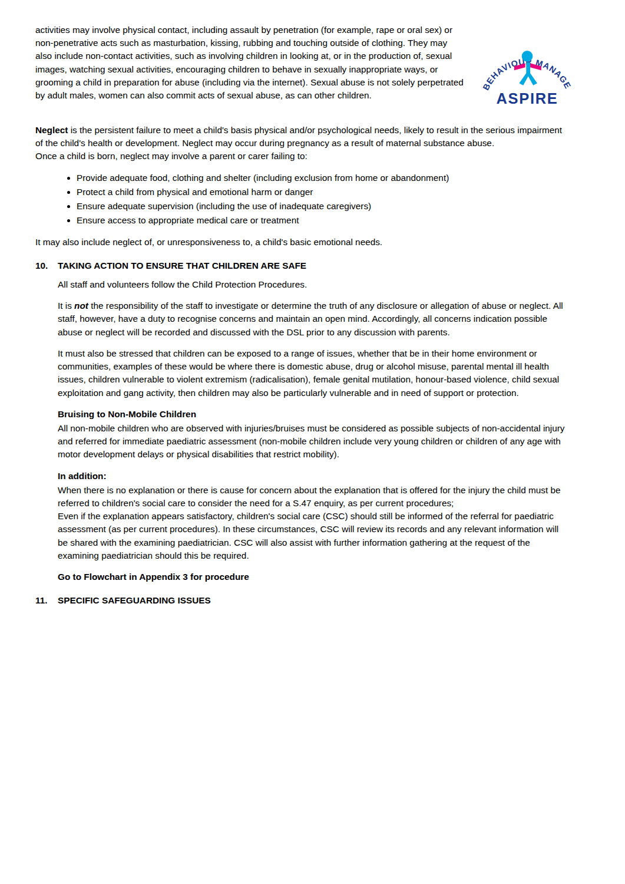BEHAVIOUR MANAGEMENT ASPIRE
activities may involve physical contact, including assault by penetration (for example, rape or oral sex) or non-penetrative acts such as masturbation, kissing, rubbing and touching outside of clothing. They may also include non-contact activities, such as involving children in looking at, or in the production of, sexual images, watching sexual activities, encouraging children to behave in sexually inappropriate ways, or grooming a child in preparation for abuse (including via the internet). Sexual abuse is not solely perpetrated by adult males, women can also commit acts of sexual abuse, as can other children.
Neglect is the persistent failure to meet a child's basis physical and/or psychological needs, likely to result in the serious impairment of the child's health or development. Neglect may occur during pregnancy as a result of maternal substance abuse.
Once a child is born, neglect may involve a parent or carer failing to:
Provide adequate food, clothing and shelter (including exclusion from home or abandonment)
Protect a child from physical and emotional harm or danger
Ensure adequate supervision (including the use of inadequate caregivers)
Ensure access to appropriate medical care or treatment
It may also include neglect of, or unresponsiveness to, a child's basic emotional needs.
10.
Taking action to ensure that children are safe
All staff and volunteers follow the Child Protection Procedures.
It is not the responsibility of the staff to investigate or determine the truth of any disclosure or allegation of abuse or neglect. All staff, however, have a duty to recognise concerns and maintain an open mind. Accordingly, all concerns indication possible abuse or neglect will be recorded and discussed with the DSL prior to any discussion with parents.
It must also be stressed that children can be exposed to a range of issues, whether that be in their home environment or communities, examples of these would be where there is domestic abuse, drug or alcohol misuse, parental mental ill health issues, children vulnerable to violent extremism (radicalisation), female genital mutilation, honour-based violence, child sexual exploitation and gang activity, then children may also be particularly vulnerable and in need of support or protection.
Bruising to Non-Mobile Children
All non-mobile children who are observed with injuries/bruises must be considered as possible subjects of non-accidental injury and referred for immediate paediatric assessment (non-mobile children include very young children or children of any age with motor development delays or physical disabilities that restrict mobility).
In addition:
When there is no explanation or there is cause for concern about the explanation that is offered for the injury the child must be referred to children's social care to consider the need for a S.47 enquiry, as per current procedures;
Even if the explanation appears satisfactory, children's social care (CSC) should still be informed of the referral for paediatric assessment (as per current procedures). In these circumstances, CSC will review its records and any relevant information will be shared with the examining paediatrician. CSC will also assist with further information gathering at the request of the examining paediatrician should this be required.
Go to Flowchart in Appendix 3 for procedure
11.
Specific safeguarding issues